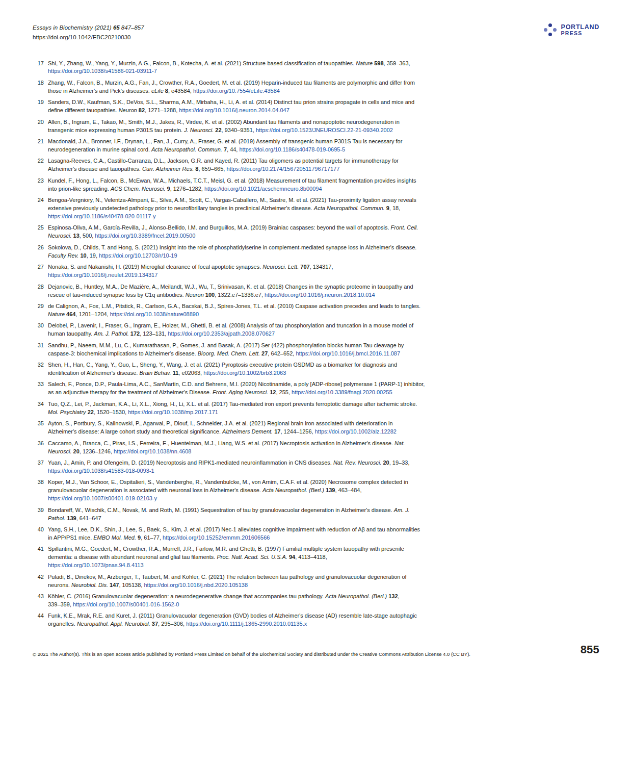Essays in Biochemistry (2021) 65 847–857 https://doi.org/10.1042/EBC20210030
PORTLANDPRESS
17 Shi, Y., Zhang, W., Yang, Y., Murzin, A.G., Falcon, B., Kotecha, A. et al. (2021) Structure-based classification of tauopathies. Nature 598, 359–363, https://doi.org/10.1038/s41586-021-03911-7
18 Zhang, W., Falcon, B., Murzin, A.G., Fan, J., Crowther, R.A., Goedert, M. et al. (2019) Heparin-induced tau filaments are polymorphic and differ from those in Alzheimer's and Pick's diseases. eLife 8, e43584, https://doi.org/10.7554/eLife.43584
19 Sanders, D.W., Kaufman, S.K., DeVos, S.L., Sharma, A.M., Mirbaha, H., Li, A. et al. (2014) Distinct tau prion strains propagate in cells and mice and define different tauopathies. Neuron 82, 1271–1288, https://doi.org/10.1016/j.neuron.2014.04.047
20 Allen, B., Ingram, E., Takao, M., Smith, M.J., Jakes, R., Virdee, K. et al. (2002) Abundant tau filaments and nonapoptotic neurodegeneration in transgenic mice expressing human P301S tau protein. J. Neurosci. 22, 9340–9351, https://doi.org/10.1523/JNEUROSCI.22-21-09340.2002
21 Macdonald, J.A., Bronner, I.F., Drynan, L., Fan, J., Curry, A., Fraser, G. et al. (2019) Assembly of transgenic human P301S Tau is necessary for neurodegeneration in murine spinal cord. Acta Neuropathol. Commun. 7, 44, https://doi.org/10.1186/s40478-019-0695-5
22 Lasagna-Reeves, C.A., Castillo-Carranza, D.L., Jackson, G.R. and Kayed, R. (2011) Tau oligomers as potential targets for immunotherapy for Alzheimer's disease and tauopathies. Curr. Alzheimer Res. 8, 659–665, https://doi.org/10.2174/156720511796717177
23 Kundel, F., Hong, L., Falcon, B., McEwan, W.A., Michaels, T.C.T., Meisl, G. et al. (2018) Measurement of tau filament fragmentation provides insights into prion-like spreading. ACS Chem. Neurosci. 9, 1276–1282, https://doi.org/10.1021/acschemneuro.8b00094
24 Bengoa-Vergniory, N., Velentza-Almpani, E., Silva, A.M., Scott, C., Vargas-Caballero, M., Sastre, M. et al. (2021) Tau-proximity ligation assay reveals extensive previously undetected pathology prior to neurofibrillary tangles in preclinical Alzheimer's disease. Acta Neuropathol. Commun. 9, 18, https://doi.org/10.1186/s40478-020-01117-y
25 Espinosa-Oliva, A.M., García-Revilla, J., Alonso-Bellido, I.M. and Burguillos, M.A. (2019) Brainiac caspases: beyond the wall of apoptosis. Front. Cell. Neurosci. 13, 500, https://doi.org/10.3389/fncel.2019.00500
26 Sokolova, D., Childs, T. and Hong, S. (2021) Insight into the role of phosphatidylserine in complement-mediated synapse loss in Alzheimer's disease. Faculty Rev. 10, 19, https://doi.org/10.12703/r/10-19
27 Nonaka, S. and Nakanishi, H. (2019) Microglial clearance of focal apoptotic synapses. Neurosci. Lett. 707, 134317, https://doi.org/10.1016/j.neulet.2019.134317
28 Dejanovic, B., Huntley, M.A., De Mazière, A., Meilandt, W.J., Wu, T., Srinivasan, K. et al. (2018) Changes in the synaptic proteome in tauopathy and rescue of tau-induced synapse loss by C1q antibodies. Neuron 100, 1322.e7–1336.e7, https://doi.org/10.1016/j.neuron.2018.10.014
29 de Calignon, A., Fox, L.M., Pitstick, R., Carlson, G.A., Bacskai, B.J., Spires-Jones, T.L. et al. (2010) Caspase activation precedes and leads to tangles. Nature 464, 1201–1204, https://doi.org/10.1038/nature08890
30 Delobel, P., Lavenir, I., Fraser, G., Ingram, E., Holzer, M., Ghetti, B. et al. (2008) Analysis of tau phosphorylation and truncation in a mouse model of human tauopathy. Am. J. Pathol. 172, 123–131, https://doi.org/10.2353/ajpath.2008.070627
31 Sandhu, P., Naeem, M.M., Lu, C., Kumarathasan, P., Gomes, J. and Basak, A. (2017) Ser (422) phosphorylation blocks human Tau cleavage by caspase-3: biochemical implications to Alzheimer's disease. Bioorg. Med. Chem. Lett. 27, 642–652, https://doi.org/10.1016/j.bmcl.2016.11.087
32 Shen, H., Han, C., Yang, Y., Guo, L., Sheng, Y., Wang, J. et al. (2021) Pyroptosis executive protein GSDMD as a biomarker for diagnosis and identification of Alzheimer's disease. Brain Behav. 11, e02063, https://doi.org/10.1002/brb3.2063
33 Salech, F., Ponce, D.P., Paula-Lima, A.C., SanMartin, C.D. and Behrens, M.I. (2020) Nicotinamide, a poly [ADP-ribose] polymerase 1 (PARP-1) inhibitor, as an adjunctive therapy for the treatment of Alzheimer's Disease. Front. Aging Neurosci. 12, 255, https://doi.org/10.3389/fnagi.2020.00255
34 Tuo, Q.Z., Lei, P., Jackman, K.A., Li, X.L., Xiong, H., Li, X.L. et al. (2017) Tau-mediated iron export prevents ferroptotic damage after ischemic stroke. Mol. Psychiatry 22, 1520–1530, https://doi.org/10.1038/mp.2017.171
35 Ayton, S., Portbury, S., Kalinowski, P., Agarwal, P., Diouf, I., Schneider, J.A. et al. (2021) Regional brain iron associated with deterioration in Alzheimer's disease: A large cohort study and theoretical significance. Alzheimers Dement. 17, 1244–1256, https://doi.org/10.1002/alz.12282
36 Caccamo, A., Branca, C., Piras, I.S., Ferreira, E., Huentelman, M.J., Liang, W.S. et al. (2017) Necroptosis activation in Alzheimer's disease. Nat. Neurosci. 20, 1236–1246, https://doi.org/10.1038/nn.4608
37 Yuan, J., Amin, P. and Ofengeim, D. (2019) Necroptosis and RIPK1-mediated neuroinflammation in CNS diseases. Nat. Rev. Neurosci. 20, 19–33, https://doi.org/10.1038/s41583-018-0093-1
38 Koper, M.J., Van Schoor, E., Ospitalieri, S., Vandenberghe, R., Vandenbulcke, M., von Arnim, C.A.F. et al. (2020) Necrosome complex detected in granulovacuolar degeneration is associated with neuronal loss in Alzheimer's disease. Acta Neuropathol. (Berl.) 139, 463–484, https://doi.org/10.1007/s00401-019-02103-y
39 Bondareff, W., Wischik, C.M., Novak, M. and Roth, M. (1991) Sequestration of tau by granulovacuolar degeneration in Alzheimer's disease. Am. J. Pathol. 139, 641–647
40 Yang, S.H., Lee, D.K., Shin, J., Lee, S., Baek, S., Kim, J. et al. (2017) Nec-1 alleviates cognitive impairment with reduction of Aβ and tau abnormalities in APP/PS1 mice. EMBO Mol. Med. 9, 61–77, https://doi.org/10.15252/emmm.201606566
41 Spillantini, M.G., Goedert, M., Crowther, R.A., Murrell, J.R., Farlow, M.R. and Ghetti, B. (1997) Familial multiple system tauopathy with presenile dementia: a disease with abundant neuronal and glial tau filaments. Proc. Natl. Acad. Sci. U.S.A. 94, 4113–4118, https://doi.org/10.1073/pnas.94.8.4113
42 Puladi, B., Dinekov, M., Arzberger, T., Taubert, M. and Köhler, C. (2021) The relation between tau pathology and granulovacuolar degeneration of neurons. Neurobiol. Dis. 147, 105138, https://doi.org/10.1016/j.nbd.2020.105138
43 Köhler, C. (2016) Granulovacuolar degeneration: a neurodegenerative change that accompanies tau pathology. Acta Neuropathol. (Berl.) 132, 339–359, https://doi.org/10.1007/s00401-016-1562-0
44 Funk, K.E., Mrak, R.E. and Kuret, J. (2011) Granulovacuolar degeneration (GVD) bodies of Alzheimer's disease (AD) resemble late-stage autophagic organelles. Neuropathol. Appl. Neurobiol. 37, 295–306, https://doi.org/10.1111/j.1365-2990.2010.01135.x
© 2021 The Author(s). This is an open access article published by Portland Press Limited on behalf of the Biochemical Society and distributed under the Creative Commons Attribution License 4.0 (CC BY).
855